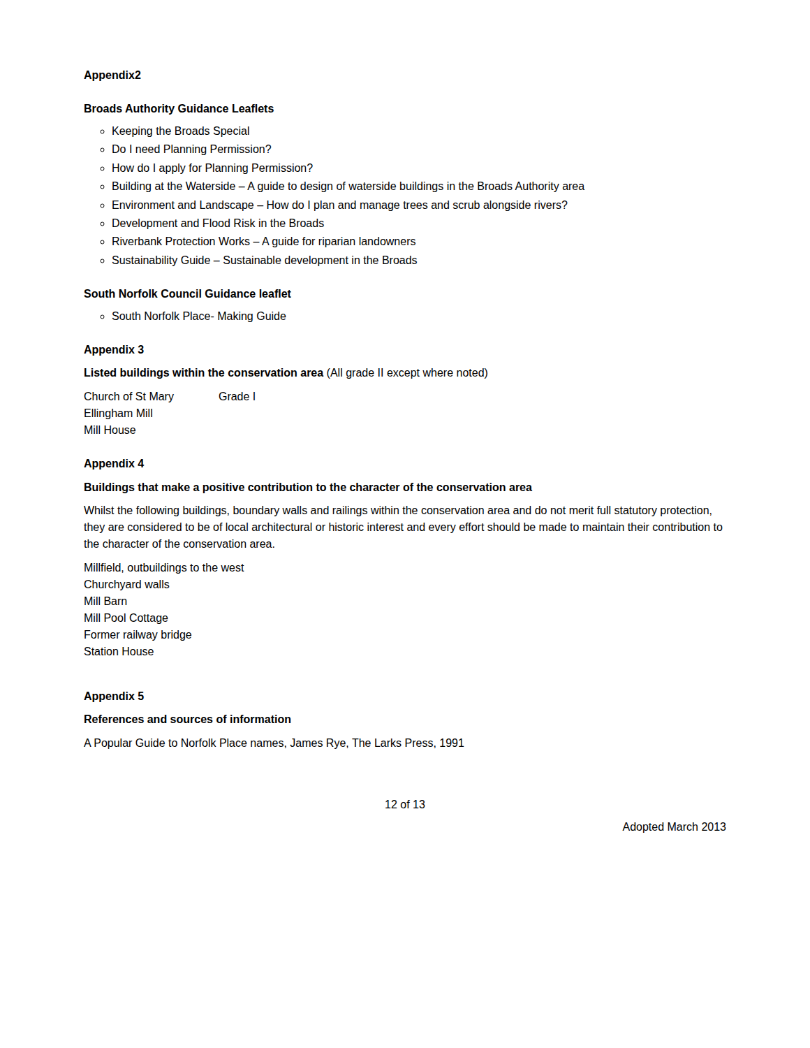Appendix2
Broads Authority Guidance Leaflets
Keeping the Broads Special
Do I need Planning Permission?
How do I apply for Planning Permission?
Building at the Waterside – A guide to design of waterside buildings in the Broads Authority area
Environment and Landscape – How do I plan and manage trees and scrub alongside rivers?
Development and Flood Risk in the Broads
Riverbank Protection Works – A guide for riparian landowners
Sustainability Guide – Sustainable development in the Broads
South Norfolk Council Guidance leaflet
South Norfolk Place- Making Guide
Appendix 3
Listed buildings within the conservation area (All grade II except where noted)
Church of St MaryGrade I
Ellingham Mill
Mill House
Appendix 4
Buildings that make a positive contribution to the character of the conservation area
Whilst the following buildings, boundary walls and railings within the conservation area and do not merit full statutory protection, they are considered to be of local architectural or historic interest and every effort should be made to maintain their contribution to the character of the conservation area.
Millfield, outbuildings to the west
Churchyard walls
Mill Barn
Mill Pool Cottage
Former railway bridge
Station House
Appendix 5
References and sources of information
A Popular Guide to Norfolk Place names, James Rye, The Larks Press, 1991
12 of 13
Adopted March 2013